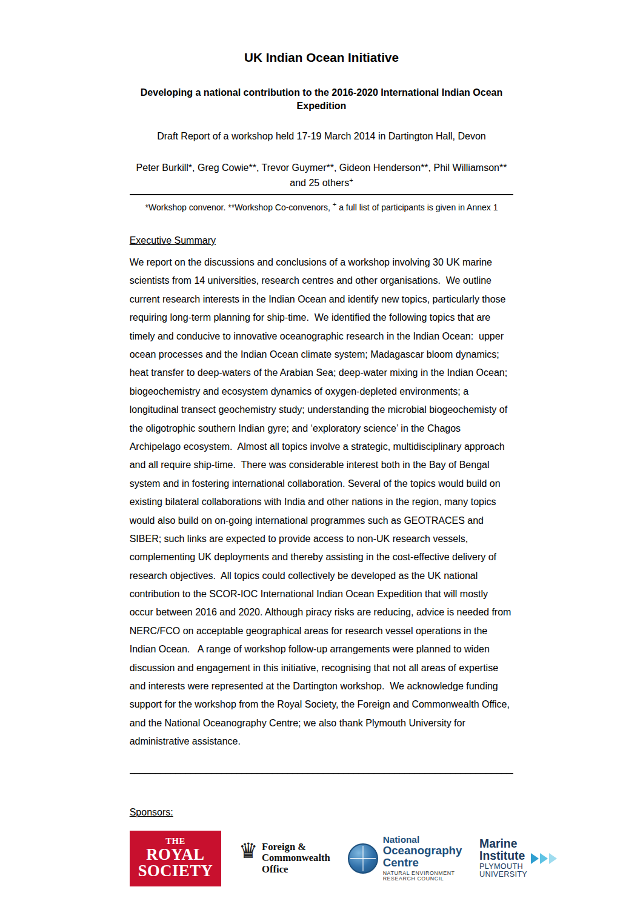UK Indian Ocean Initiative
Developing a national contribution to the 2016-2020 International Indian Ocean Expedition
Draft Report of a workshop held 17-19 March 2014 in Dartington Hall, Devon
Peter Burkill*, Greg Cowie**, Trevor Guymer**, Gideon Henderson**, Phil Williamson** and 25 others+
*Workshop convenor. **Workshop Co-convenors, + a full list of participants is given in Annex 1
Executive Summary
We report on the discussions and conclusions of a workshop involving 30 UK marine scientists from 14 universities, research centres and other organisations. We outline current research interests in the Indian Ocean and identify new topics, particularly those requiring long-term planning for ship-time. We identified the following topics that are timely and conducive to innovative oceanographic research in the Indian Ocean: upper ocean processes and the Indian Ocean climate system; Madagascar bloom dynamics; heat transfer to deep-waters of the Arabian Sea; deep-water mixing in the Indian Ocean; biogeochemistry and ecosystem dynamics of oxygen-depleted environments; a longitudinal transect geochemistry study; understanding the microbial biogeochemisty of the oligotrophic southern Indian gyre; and ‘exploratory science’ in the Chagos Archipelago ecosystem. Almost all topics involve a strategic, multidisciplinary approach and all require ship-time. There was considerable interest both in the Bay of Bengal system and in fostering international collaboration. Several of the topics would build on existing bilateral collaborations with India and other nations in the region, many topics would also build on on-going international programmes such as GEOTRACES and SIBER; such links are expected to provide access to non-UK research vessels, complementing UK deployments and thereby assisting in the cost-effective delivery of research objectives. All topics could collectively be developed as the UK national contribution to the SCOR-IOC International Indian Ocean Expedition that will mostly occur between 2016 and 2020. Although piracy risks are reducing, advice is needed from NERC/FCO on acceptable geographical areas for research vessel operations in the Indian Ocean. A range of workshop follow-up arrangements were planned to widen discussion and engagement in this initiative, recognising that not all areas of expertise and interests were represented at the Dartington workshop. We acknowledge funding support for the workshop from the Royal Society, the Foreign and Commonwealth Office, and the National Oceanography Centre; we also thank Plymouth University for administrative assistance.
_______________________________________________________________________________
Sponsors:
THE ROYAL SOCIETY
♛
Foreign &
Commonwealth
Office
National Oceanography Centre NATURAL ENVIRONMENT RESEARCH COUNCIL
Marine Institute PLYMOUTH UNIVERSITY